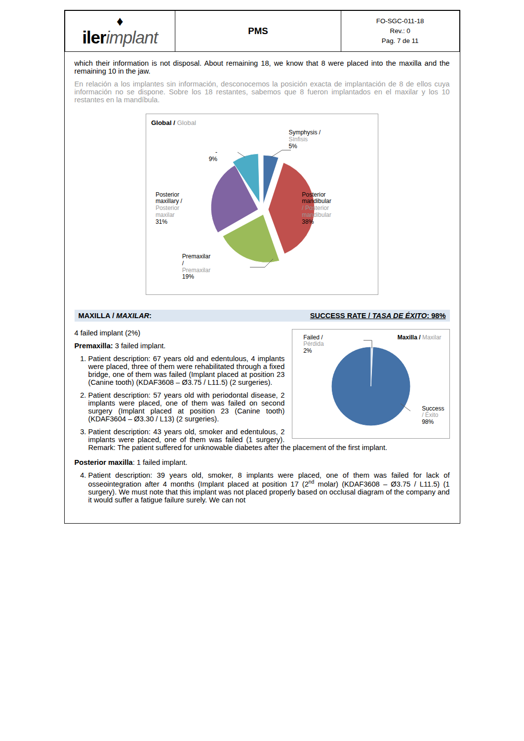| ♦ iler implant | PMS | FO-SGC-011-18 Rev.: 0 Pag. 7 de 11 |
which their information is not disposal. About remaining 18, we know that 8 were placed into the maxilla and the remaining 10 in the jaw.
En relación a los implantes sin información, desconocemos la posición exacta de implantación de 8 de ellos cuya información no se dispone. Sobre los 18 restantes, sabemos que 8 fueron implantados en el maxilar y los 10 restantes en la mandíbula.
Global / Global
Symphysis /
Sínfisis
5%
-
9%
Posterior
mandibular
/ Posterior
mandibular
38%
Posterior
maxillary /
Posterior
maxilar
31%
Premaxilar
/
Premaxilar
19%
MAXILLA / MAXILAR: SUCCESS RATE / TASA DE ÉXITO: 98%
Failed /
Pérdida
2%
Maxilla / Maxilar
Success
/ Éxito
98%
4 failed implant (2%)
Premaxilla: 3 failed implant.
Patient description: 67 years old and edentulous, 4 implants were placed, three of them were rehabilitated through a fixed bridge, one of them was failed (Implant placed at position 23 (Canine tooth) (KDAF3608 – Ø3.75 / L11.5) (2 surgeries).
Patient description: 57 years old with periodontal disease, 2 implants were placed, one of them was failed on second surgery (Implant placed at position 23 (Canine tooth) (KDAF3604 – Ø3.30 / L13) (2 surgeries).
Patient description: 43 years old, smoker and edentulous, 2 implants were placed, one of them was failed (1 surgery). Remark: The patient suffered for unknowable diabetes after the placement of the first implant.
Posterior maxilla: 1 failed implant.
Patient description: 39 years old, smoker, 8 implants were placed, one of them was failed for lack of osseointegration after 4 months (Implant placed at position 17 (2nd molar) (KDAF3608 – Ø3.75 / L11.5) (1 surgery). We must note that this implant was not placed properly based on occlusal diagram of the company and it would suffer a fatigue failure surely. We can not